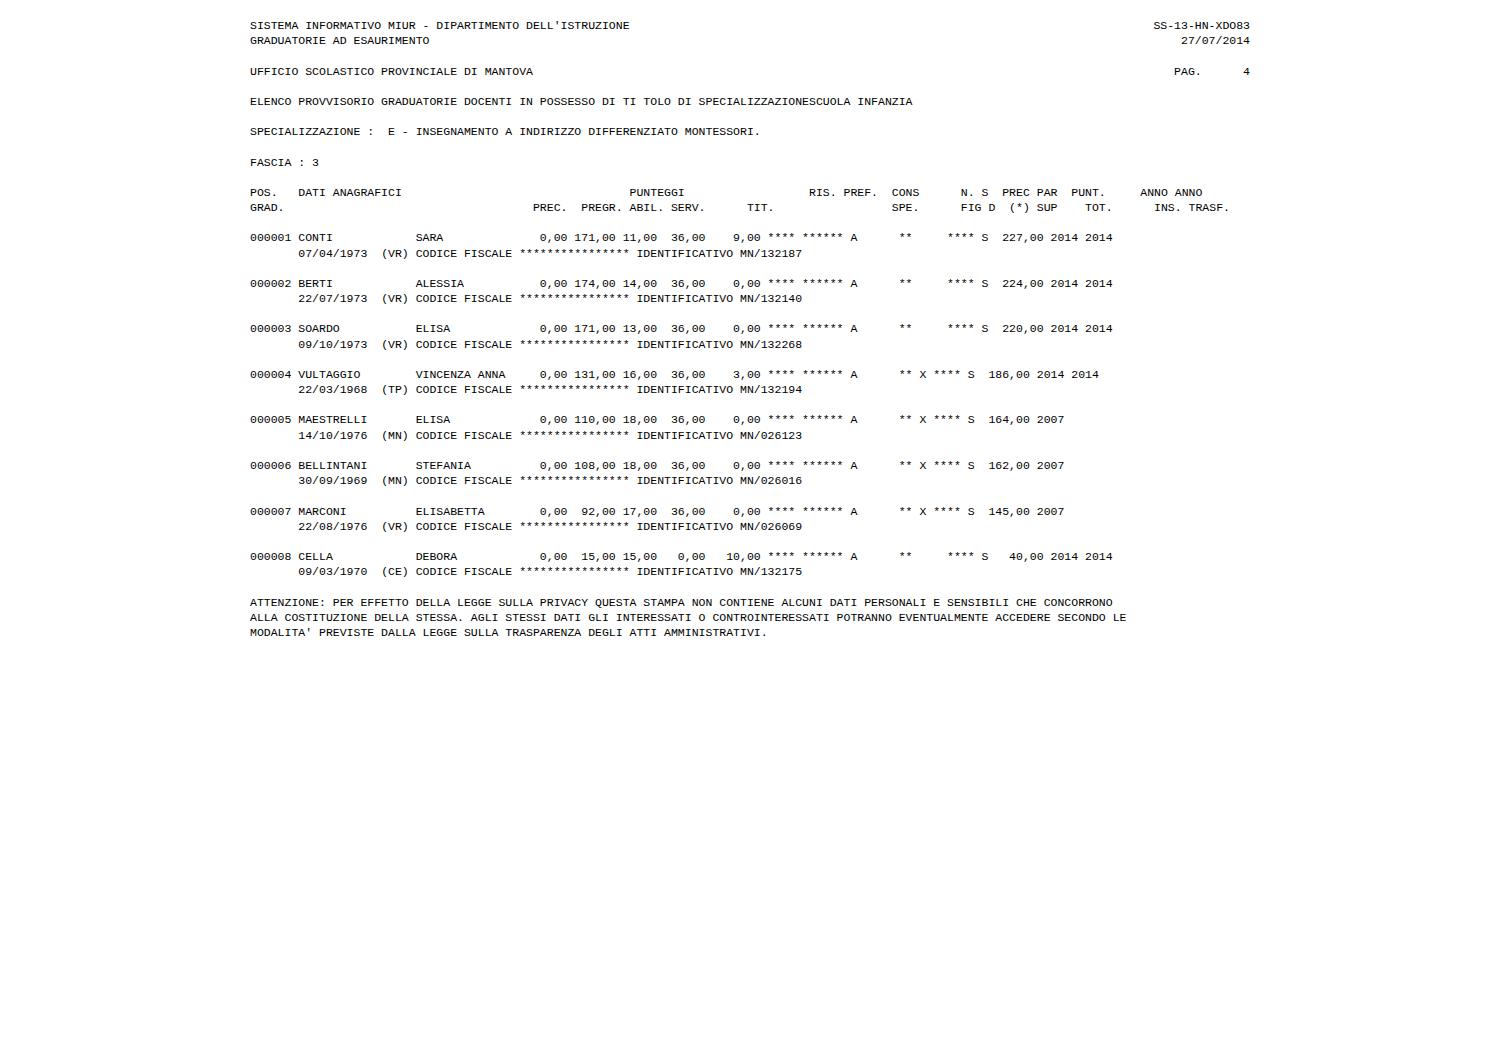SISTEMA INFORMATIVO MIUR - DIPARTIMENTO DELL'ISTRUZIONE SS-13-HN-XDO83
GRADUATORIE AD ESAURIMENTO 27/07/2014
UFFICIO SCOLASTICO PROVINCIALE DI MANTOVA PAG. 4
ELENCO PROVVISORIO GRADUATORIE DOCENTI IN POSSESSO DI TI TOLO DI SPECIALIZZAZIONESCUOLA INFANZIA
SPECIALIZZAZIONE :  E - INSEGNAMENTO A INDIRIZZO DIFFERENZIATO MONTESSORI.
FASCIA : 3
POS.   DATI ANAGRAFICI                                 PUNTEGGI                  RIS. PREF.  CONS      N. S  PREC PAR  PUNT.     ANNO ANNO
GRAD.                                    PREC.  PREGR. ABIL. SERV.      TIT.                 SPE.      FIG D  (*) SUP    TOT.      INS. TRASF.
000001 CONTI            SARA              0,00 171,00 11,00  36,00    9,00 **** ****** A      **     **** S  227,00 2014 2014
       07/04/1973  (VR) CODICE FISCALE **************** IDENTIFICATIVO MN/132187
000002 BERTI            ALESSIA           0,00 174,00 14,00  36,00    0,00 **** ****** A      **     **** S  224,00 2014 2014
       22/07/1973  (VR) CODICE FISCALE **************** IDENTIFICATIVO MN/132140
000003 SOARDO           ELISA             0,00 171,00 13,00  36,00    0,00 **** ****** A      **     **** S  220,00 2014 2014
       09/10/1973  (VR) CODICE FISCALE **************** IDENTIFICATIVO MN/132268
000004 VULTAGGIO        VINCENZA ANNA     0,00 131,00 16,00  36,00    3,00 **** ****** A      ** X **** S  186,00 2014 2014
       22/03/1968  (TP) CODICE FISCALE **************** IDENTIFICATIVO MN/132194
000005 MAESTRELLI       ELISA             0,00 110,00 18,00  36,00    0,00 **** ****** A      ** X **** S  164,00 2007
       14/10/1976  (MN) CODICE FISCALE **************** IDENTIFICATIVO MN/026123
000006 BELLINTANI       STEFANIA          0,00 108,00 18,00  36,00    0,00 **** ****** A      ** X **** S  162,00 2007
       30/09/1969  (MN) CODICE FISCALE **************** IDENTIFICATIVO MN/026016
000007 MARCONI          ELISABETTA        0,00  92,00 17,00  36,00    0,00 **** ****** A      ** X **** S  145,00 2007
       22/08/1976  (VR) CODICE FISCALE **************** IDENTIFICATIVO MN/026069
000008 CELLA            DEBORA            0,00  15,00 15,00   0,00   10,00 **** ****** A      **     **** S   40,00 2014 2014
       09/03/1970  (CE) CODICE FISCALE **************** IDENTIFICATIVO MN/132175
ATTENZIONE: PER EFFETTO DELLA LEGGE SULLA PRIVACY QUESTA STAMPA NON CONTIENE ALCUNI DATI PERSONALI E SENSIBILI CHE CONCORRONO
ALLA COSTITUZIONE DELLA STESSA. AGLI STESSI DATI GLI INTERESSATI O CONTROINTERESSATI POTRANNO EVENTUALMENTE ACCEDERE SECONDO LE
MODALITA' PREVISTE DALLA LEGGE SULLA TRASPARENZA DEGLI ATTI AMMINISTRATIVI.